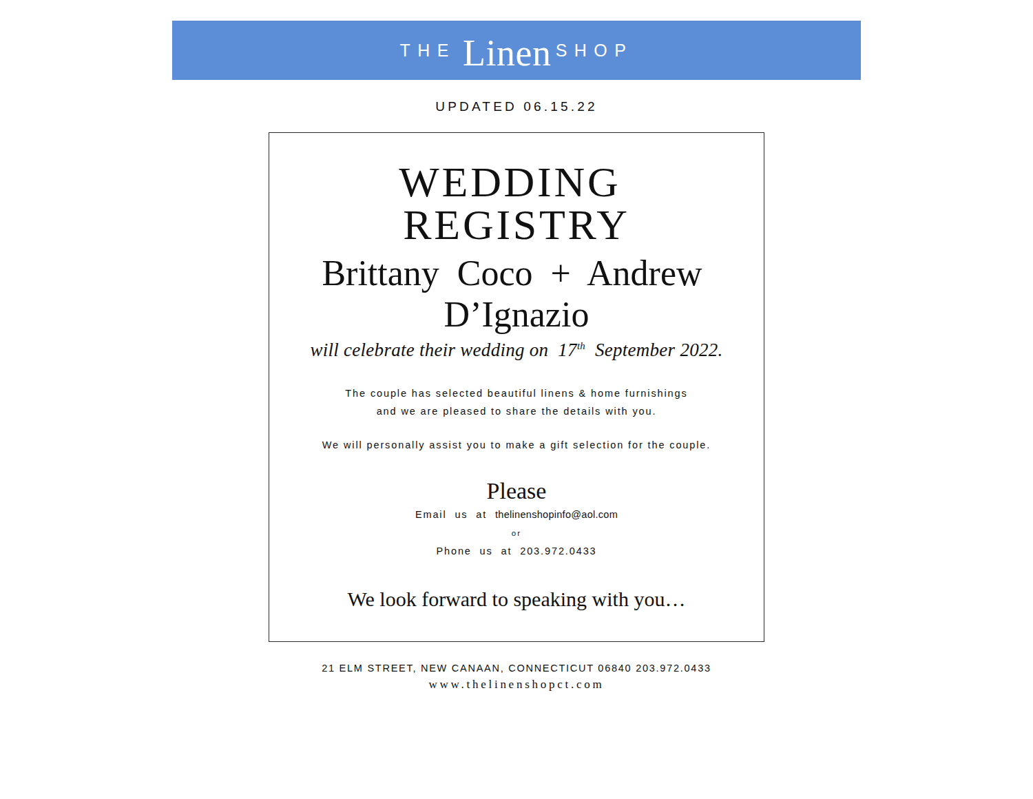THE Linen SHOP
Updated 06.15.22
Wedding Registry
Brittany Coco + Andrew D’Ignazio
will celebrate their wedding on 17th September 2022.
The couple has selected beautiful linens & home furnishings
and we are pleased to share the details with you.
We will personally assist you to make a gift selection for the couple.
Please
Email us at thelinenshopinfo@aol.com or Phone us at 203.972.0433
We look forward to speaking with you…
21 Elm Street, New Canaan, Connecticut 06840 203.972.0433
www.thelinenshopct.com